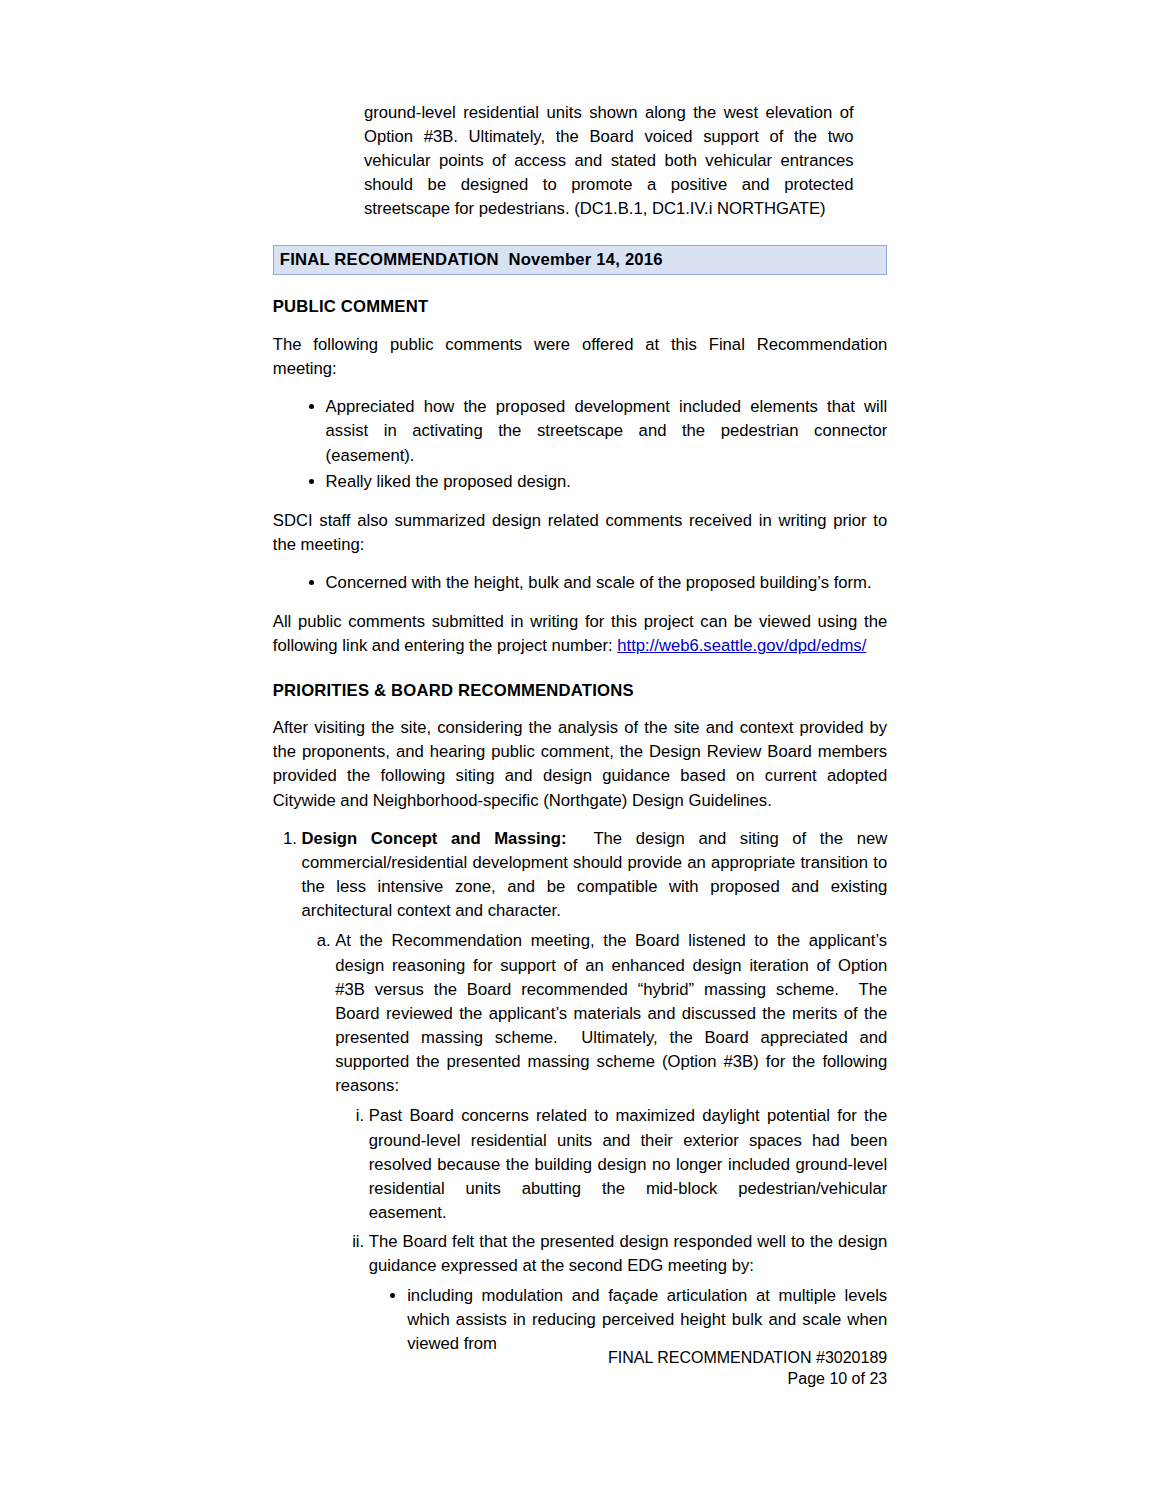ground-level residential units shown along the west elevation of Option #3B. Ultimately, the Board voiced support of the two vehicular points of access and stated both vehicular entrances should be designed to promote a positive and protected streetscape for pedestrians. (DC1.B.1, DC1.IV.i NORTHGATE)
FINAL RECOMMENDATION November 14, 2016
PUBLIC COMMENT
The following public comments were offered at this Final Recommendation meeting:
Appreciated how the proposed development included elements that will assist in activating the streetscape and the pedestrian connector (easement).
Really liked the proposed design.
SDCI staff also summarized design related comments received in writing prior to the meeting:
Concerned with the height, bulk and scale of the proposed building’s form.
All public comments submitted in writing for this project can be viewed using the following link and entering the project number: http://web6.seattle.gov/dpd/edms/
PRIORITIES & BOARD RECOMMENDATIONS
After visiting the site, considering the analysis of the site and context provided by the proponents, and hearing public comment, the Design Review Board members provided the following siting and design guidance based on current adopted Citywide and Neighborhood-specific (Northgate) Design Guidelines.
Design Concept and Massing: The design and siting of the new commercial/residential development should provide an appropriate transition to the less intensive zone, and be compatible with proposed and existing architectural context and character.
At the Recommendation meeting, the Board listened to the applicant’s design reasoning for support of an enhanced design iteration of Option #3B versus the Board recommended “hybrid” massing scheme. The Board reviewed the applicant’s materials and discussed the merits of the presented massing scheme. Ultimately, the Board appreciated and supported the presented massing scheme (Option #3B) for the following reasons:
Past Board concerns related to maximized daylight potential for the ground-level residential units and their exterior spaces had been resolved because the building design no longer included ground-level residential units abutting the mid-block pedestrian/vehicular easement.
The Board felt that the presented design responded well to the design guidance expressed at the second EDG meeting by:
including modulation and façade articulation at multiple levels which assists in reducing perceived height bulk and scale when viewed from
FINAL RECOMMENDATION #3020189
Page 10 of 23